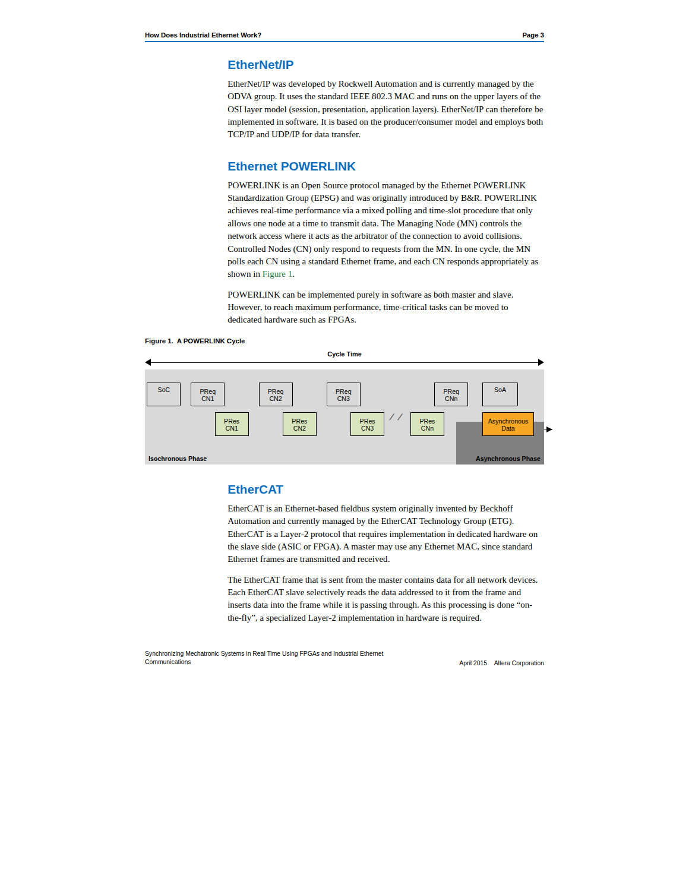How Does Industrial Ethernet Work? Page 3
EtherNet/IP
EtherNet/IP was developed by Rockwell Automation and is currently managed by the ODVA group. It uses the standard IEEE 802.3 MAC and runs on the upper layers of the OSI layer model (session, presentation, application layers). EtherNet/IP can therefore be implemented in software. It is based on the producer/consumer model and employs both TCP/IP and UDP/IP for data transfer.
Ethernet POWERLINK
POWERLINK is an Open Source protocol managed by the Ethernet POWERLINK Standardization Group (EPSG) and was originally introduced by B&R. POWERLINK achieves real-time performance via a mixed polling and time-slot procedure that only allows one node at a time to transmit data. The Managing Node (MN) controls the network access where it acts as the arbitrator of the connection to avoid collisions. Controlled Nodes (CN) only respond to requests from the MN. In one cycle, the MN polls each CN using a standard Ethernet frame, and each CN responds appropriately as shown in Figure 1.
POWERLINK can be implemented purely in software as both master and slave. However, to reach maximum performance, time-critical tasks can be moved to dedicated hardware such as FPGAs.
Figure 1. A POWERLINK Cycle
Cycle Time
SoC
PReq
CN1
PReq
CN2
PReq
CN3
PReq
CNn
SoA
PRes
CN1
PRes
CN2
PRes
CN3
PRes
CNn
Asynchronous
Data
/
/
Isochronous Phase
Asynchronous Phase
EtherCAT
EtherCAT is an Ethernet-based fieldbus system originally invented by Beckhoff Automation and currently managed by the EtherCAT Technology Group (ETG). EtherCAT is a Layer-2 protocol that requires implementation in dedicated hardware on the slave side (ASIC or FPGA). A master may use any Ethernet MAC, since standard Ethernet frames are transmitted and received.
The EtherCAT frame that is sent from the master contains data for all network devices. Each EtherCAT slave selectively reads the data addressed to it from the frame and inserts data into the frame while it is passing through. As this processing is done “on-the-fly”, a specialized Layer-2 implementation in hardware is required.
Synchronizing Mechatronic Systems in Real Time Using FPGAs and Industrial Ethernet Communications
April 2015 Altera Corporation